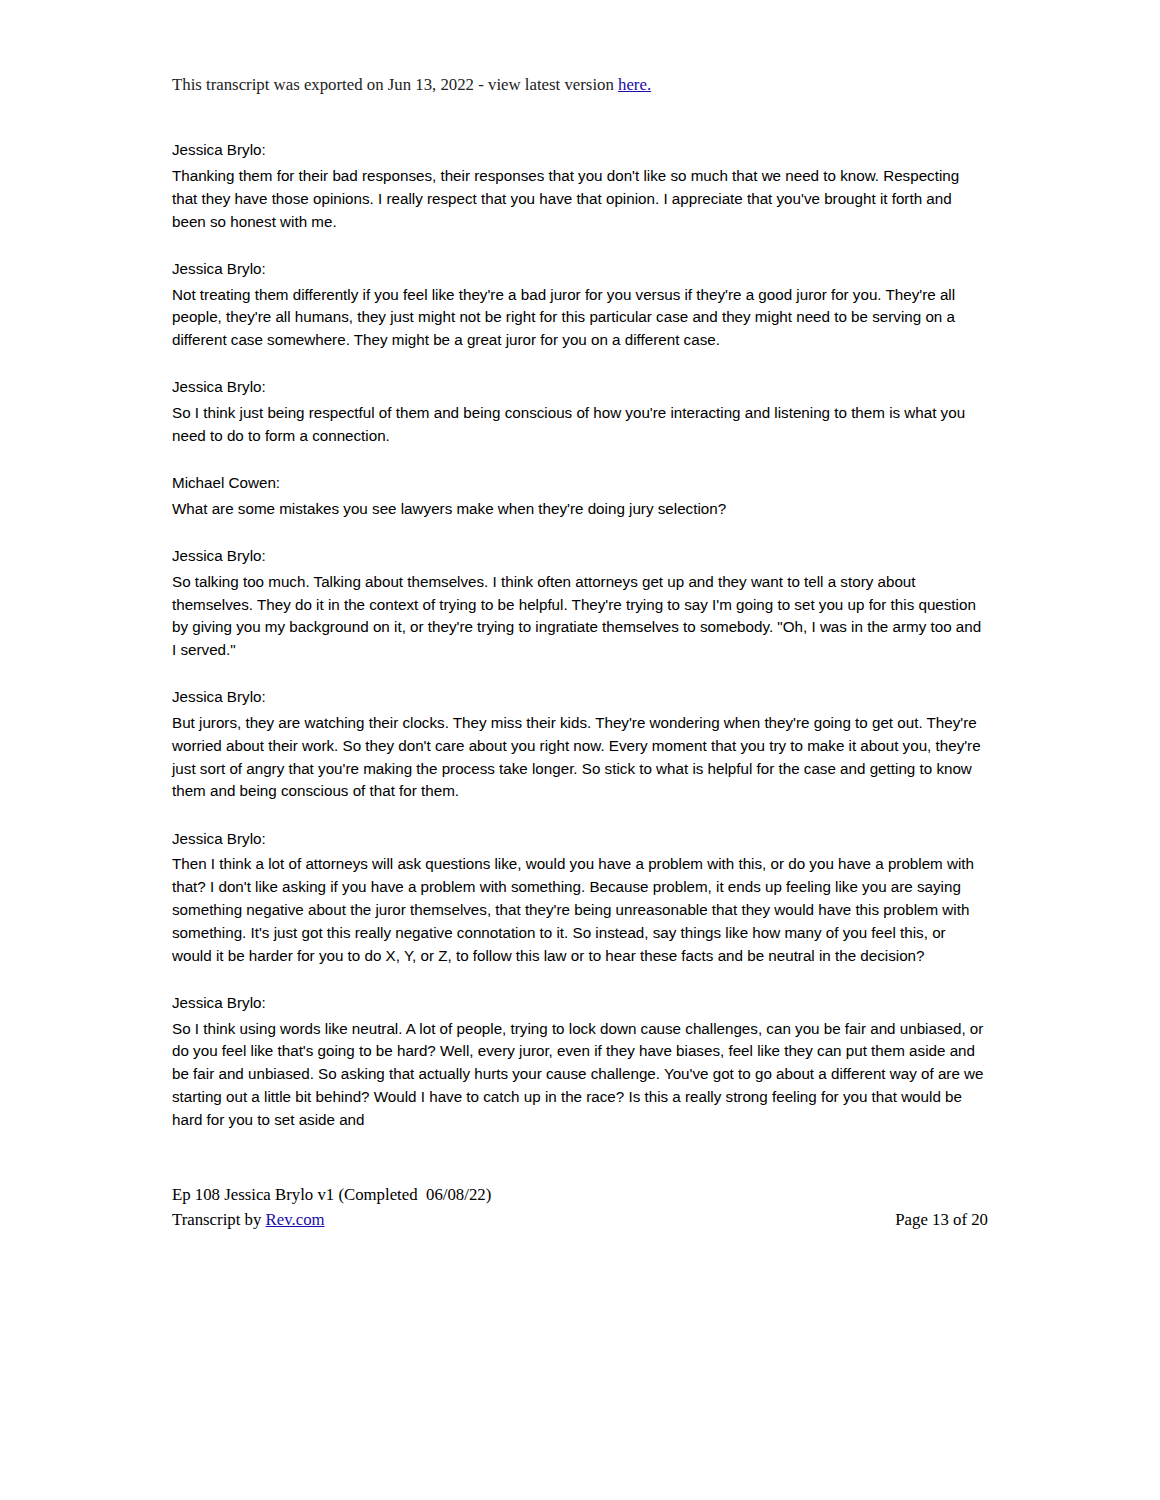This transcript was exported on Jun 13, 2022 - view latest version here.
Jessica Brylo:
Thanking them for their bad responses, their responses that you don't like so much that we need to know. Respecting that they have those opinions. I really respect that you have that opinion. I appreciate that you've brought it forth and been so honest with me.
Jessica Brylo:
Not treating them differently if you feel like they're a bad juror for you versus if they're a good juror for you. They're all people, they're all humans, they just might not be right for this particular case and they might need to be serving on a different case somewhere. They might be a great juror for you on a different case.
Jessica Brylo:
So I think just being respectful of them and being conscious of how you're interacting and listening to them is what you need to do to form a connection.
Michael Cowen:
What are some mistakes you see lawyers make when they're doing jury selection?
Jessica Brylo:
So talking too much. Talking about themselves. I think often attorneys get up and they want to tell a story about themselves. They do it in the context of trying to be helpful. They're trying to say I'm going to set you up for this question by giving you my background on it, or they're trying to ingratiate themselves to somebody. "Oh, I was in the army too and I served."
Jessica Brylo:
But jurors, they are watching their clocks. They miss their kids. They're wondering when they're going to get out. They're worried about their work. So they don't care about you right now. Every moment that you try to make it about you, they're just sort of angry that you're making the process take longer. So stick to what is helpful for the case and getting to know them and being conscious of that for them.
Jessica Brylo:
Then I think a lot of attorneys will ask questions like, would you have a problem with this, or do you have a problem with that? I don't like asking if you have a problem with something. Because problem, it ends up feeling like you are saying something negative about the juror themselves, that they're being unreasonable that they would have this problem with something. It's just got this really negative connotation to it. So instead, say things like how many of you feel this, or would it be harder for you to do X, Y, or Z, to follow this law or to hear these facts and be neutral in the decision?
Jessica Brylo:
So I think using words like neutral. A lot of people, trying to lock down cause challenges, can you be fair and unbiased, or do you feel like that's going to be hard? Well, every juror, even if they have biases, feel like they can put them aside and be fair and unbiased. So asking that actually hurts your cause challenge. You've got to go about a different way of are we starting out a little bit behind? Would I have to catch up in the race? Is this a really strong feeling for you that would be hard for you to set aside and
Ep 108 Jessica Brylo v1 (Completed 06/08/22)
Transcript by Rev.com
Page 13 of 20